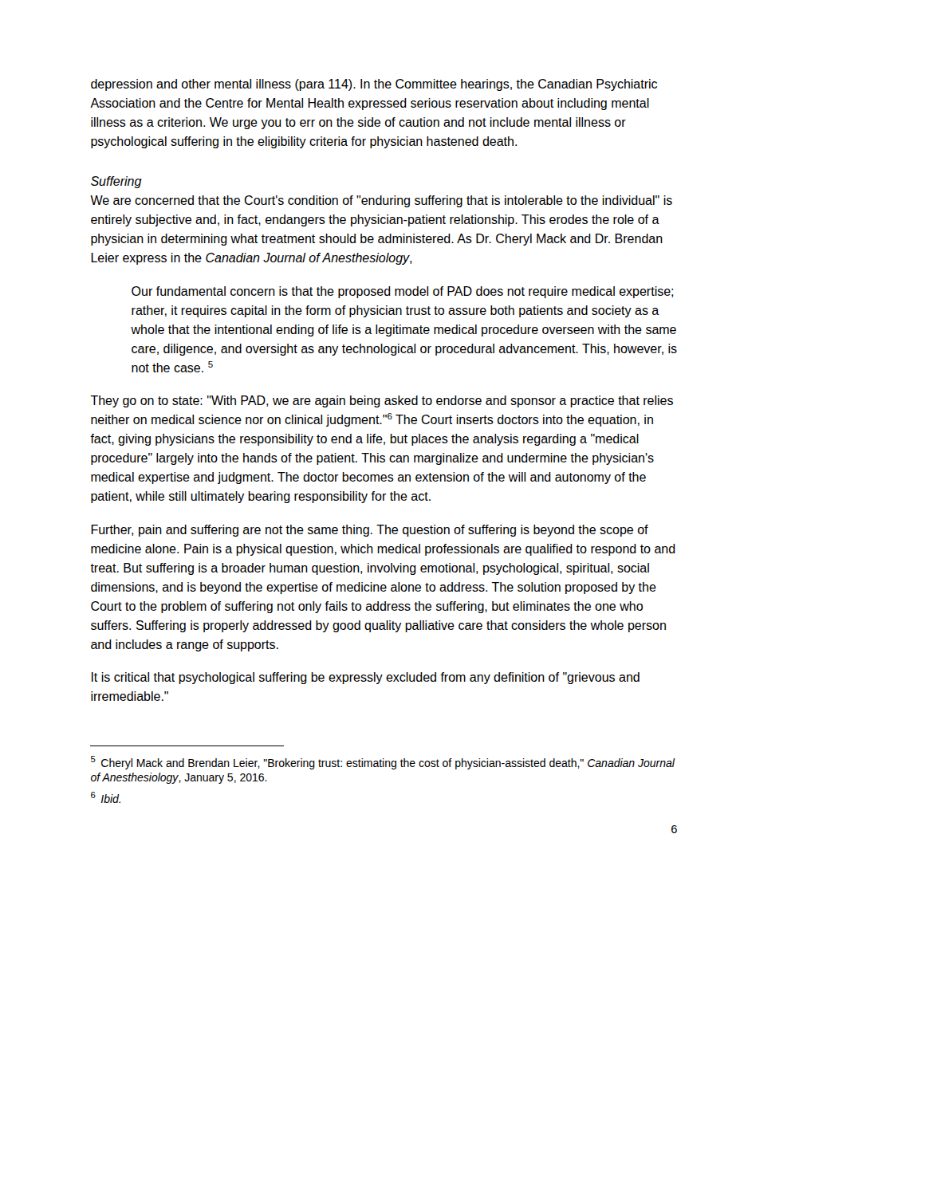depression and other mental illness (para 114). In the Committee hearings, the Canadian Psychiatric Association and the Centre for Mental Health expressed serious reservation about including mental illness as a criterion. We urge you to err on the side of caution and not include mental illness or psychological suffering in the eligibility criteria for physician hastened death.
Suffering
We are concerned that the Court's condition of "enduring suffering that is intolerable to the individual" is entirely subjective and, in fact, endangers the physician-patient relationship. This erodes the role of a physician in determining what treatment should be administered. As Dr. Cheryl Mack and Dr. Brendan Leier express in the Canadian Journal of Anesthesiology,
Our fundamental concern is that the proposed model of PAD does not require medical expertise; rather, it requires capital in the form of physician trust to assure both patients and society as a whole that the intentional ending of life is a legitimate medical procedure overseen with the same care, diligence, and oversight as any technological or procedural advancement. This, however, is not the case. 5
They go on to state: "With PAD, we are again being asked to endorse and sponsor a practice that relies neither on medical science nor on clinical judgment."6 The Court inserts doctors into the equation, in fact, giving physicians the responsibility to end a life, but places the analysis regarding a "medical procedure" largely into the hands of the patient. This can marginalize and undermine the physician's medical expertise and judgment. The doctor becomes an extension of the will and autonomy of the patient, while still ultimately bearing responsibility for the act.
Further, pain and suffering are not the same thing. The question of suffering is beyond the scope of medicine alone. Pain is a physical question, which medical professionals are qualified to respond to and treat. But suffering is a broader human question, involving emotional, psychological, spiritual, social dimensions, and is beyond the expertise of medicine alone to address. The solution proposed by the Court to the problem of suffering not only fails to address the suffering, but eliminates the one who suffers. Suffering is properly addressed by good quality palliative care that considers the whole person and includes a range of supports.
It is critical that psychological suffering be expressly excluded from any definition of "grievous and irremediable."
5 Cheryl Mack and Brendan Leier, "Brokering trust: estimating the cost of physician-assisted death," Canadian Journal of Anesthesiology, January 5, 2016.
6 Ibid.
6